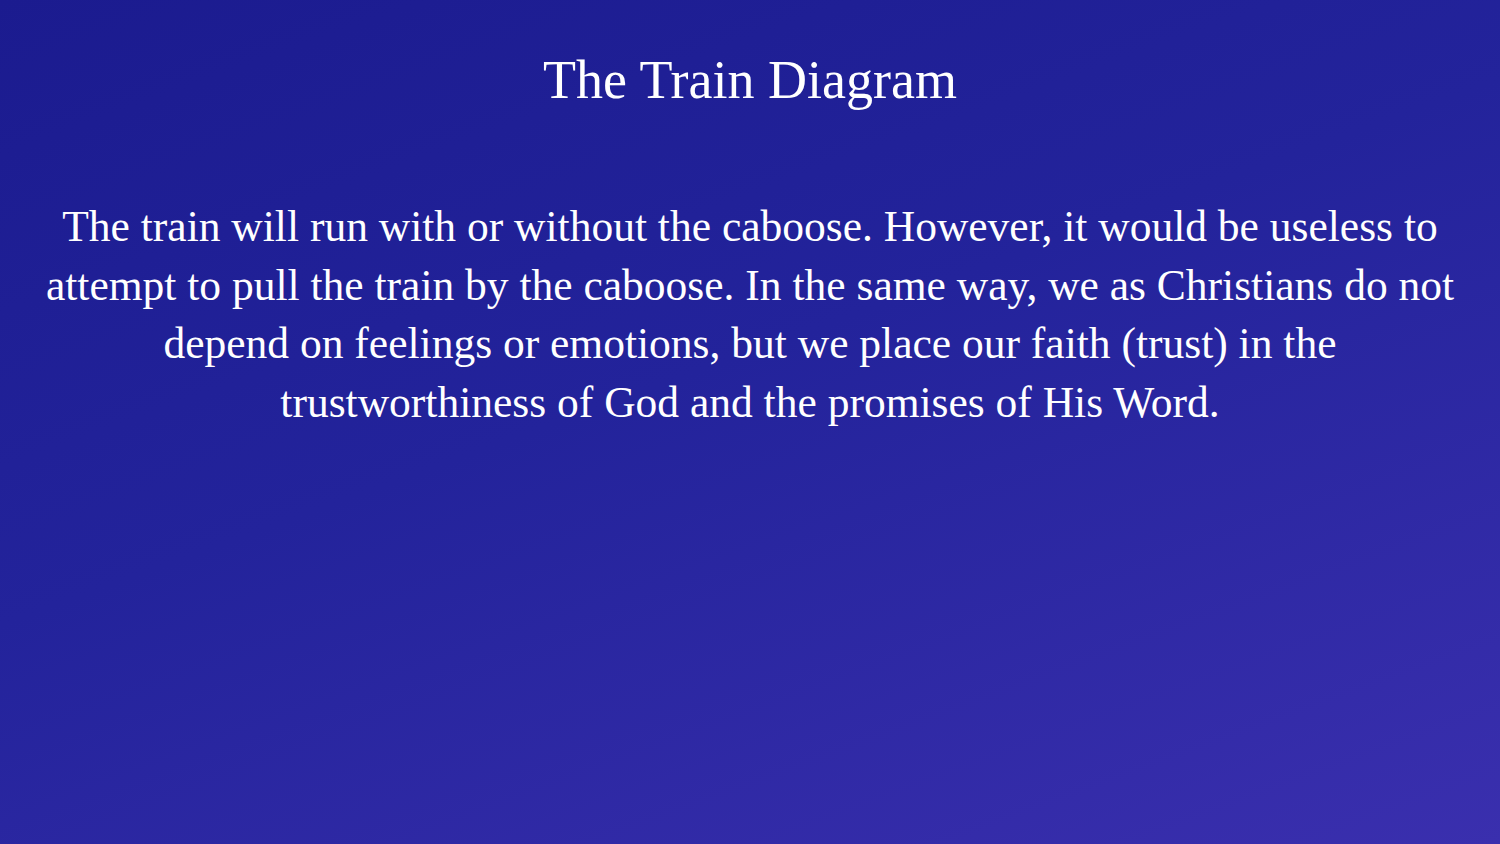The Train Diagram
The train will run with or without the caboose. However, it would be useless to attempt to pull the train by the caboose. In the same way, we as Christians do not depend on feelings or emotions, but we place our faith (trust) in the trustworthiness of God and the promises of His Word.